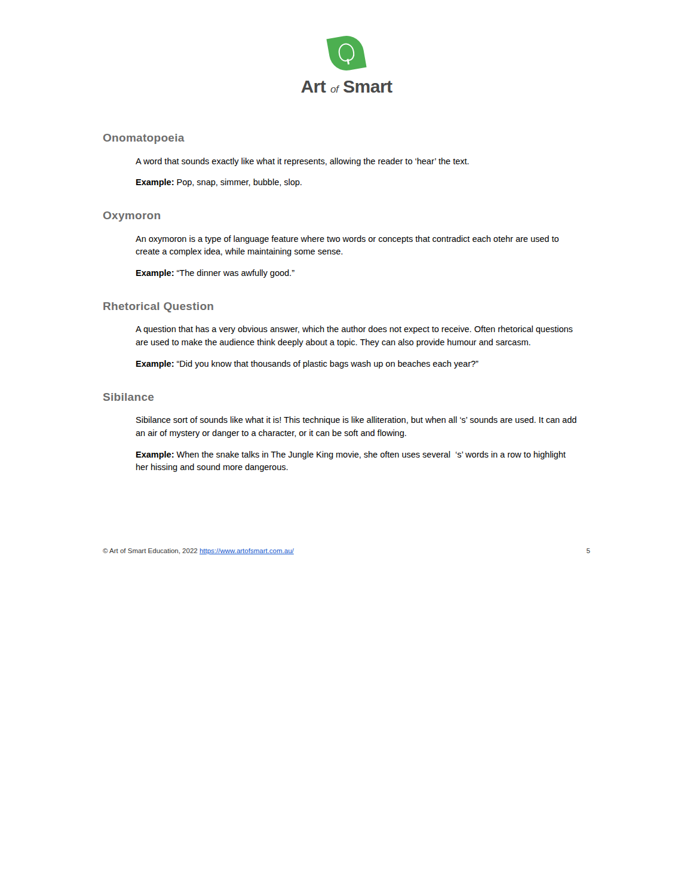Art of Smart
Onomatopoeia
A word that sounds exactly like what it represents, allowing the reader to ‘hear’ the text.
Example: Pop, snap, simmer, bubble, slop.
Oxymoron
An oxymoron is a type of language feature where two words or concepts that contradict each otehr are used to create a complex idea, while maintaining some sense.
Example: “The dinner was awfully good.”
Rhetorical Question
A question that has a very obvious answer, which the author does not expect to receive. Often rhetorical questions are used to make the audience think deeply about a topic. They can also provide humour and sarcasm.
Example: “Did you know that thousands of plastic bags wash up on beaches each year?”
Sibilance
Sibilance sort of sounds like what it is! This technique is like alliteration, but when all ‘s’ sounds are used. It can add an air of mystery or danger to a character, or it can be soft and flowing.
Example: When the snake talks in The Jungle King movie, she often uses several ‘s’ words in a row to highlight her hissing and sound more dangerous.
© Art of Smart Education, 2022 https://www.artofsmart.com.au/ 5